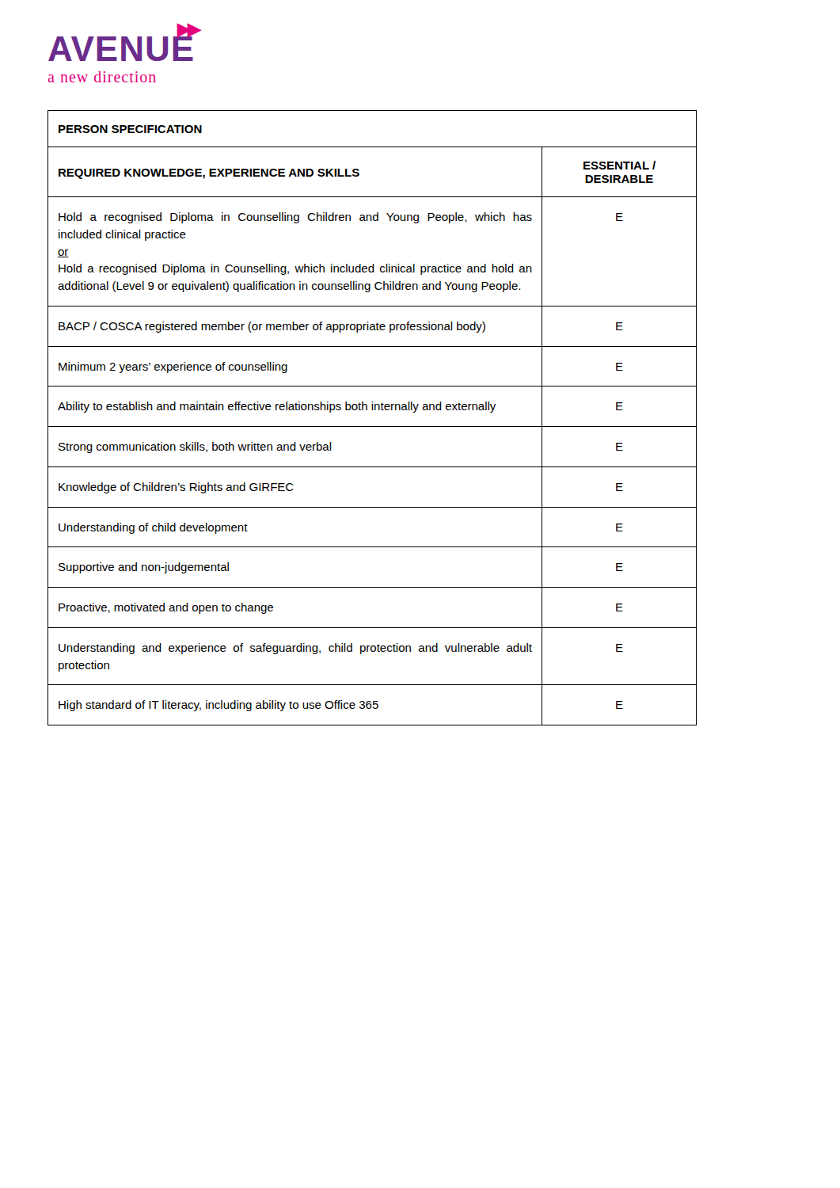AVENUE▶▶
a new direction
| PERSON SPECIFICATION |
| REQUIRED KNOWLEDGE, EXPERIENCE AND SKILLS | ESSENTIAL / DESIRABLE |
| Hold a recognised Diploma in Counselling Children and Young People, which has included clinical practice or Hold a recognised Diploma in Counselling, which included clinical practice and hold an additional (Level 9 or equivalent) qualification in counselling Children and Young People. | E |
| BACP / COSCA registered member (or member of appropriate professional body) | E |
| Minimum 2 years’ experience of counselling | E |
| Ability to establish and maintain effective relationships both internally and externally | E |
| Strong communication skills, both written and verbal | E |
| Knowledge of Children’s Rights and GIRFEC | E |
| Understanding of child development | E |
| Supportive and non-judgemental | E |
| Proactive, motivated and open to change | E |
| Understanding and experience of safeguarding, child protection and vulnerable adult protection | E |
| High standard of IT literacy, including ability to use Office 365 | E |